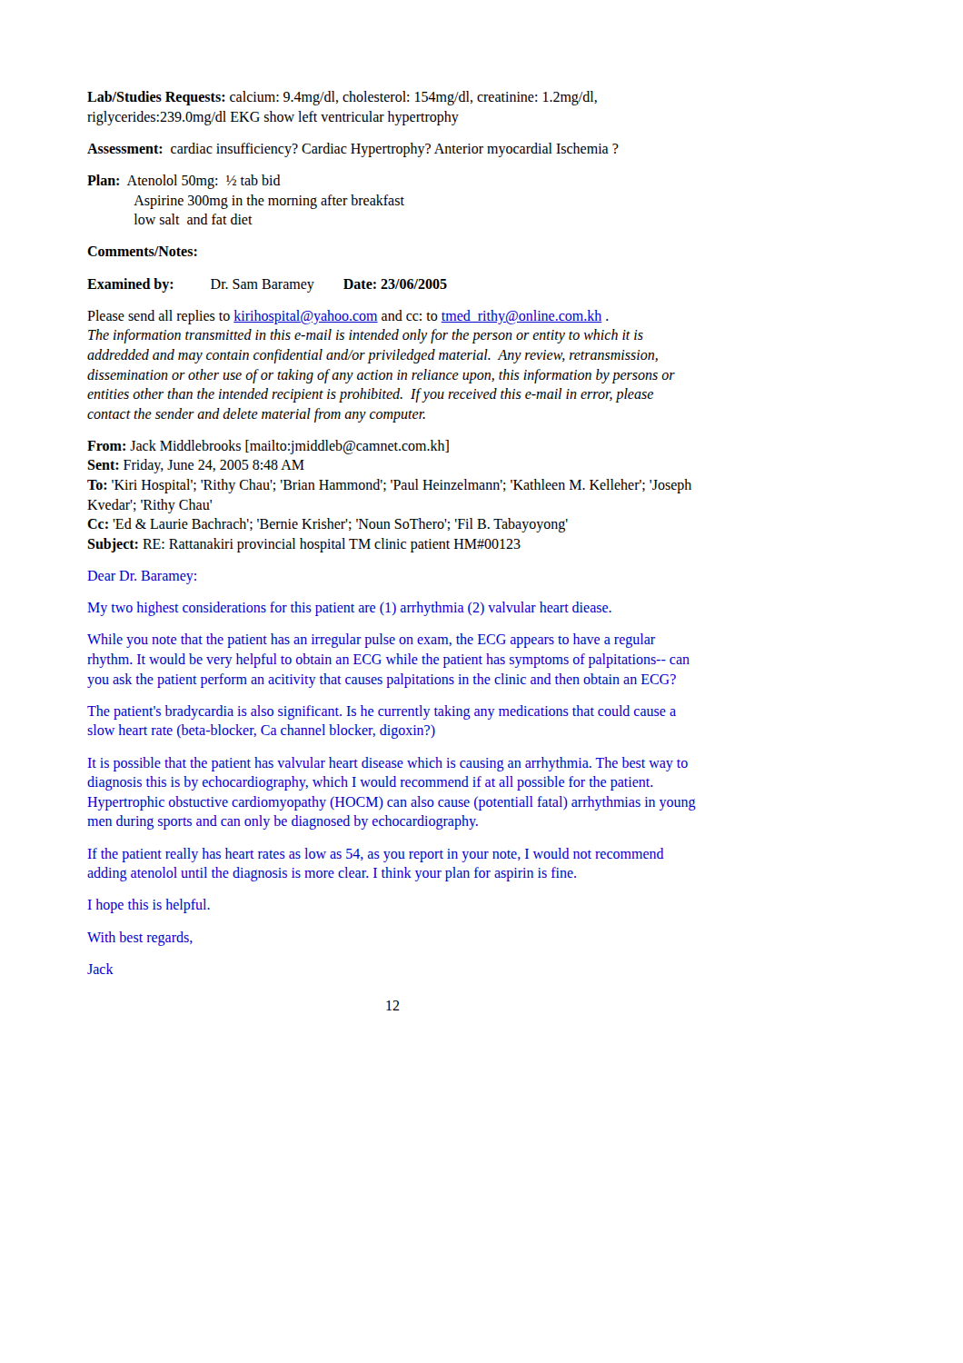Lab/Studies Requests: calcium: 9.4mg/dl, cholesterol: 154mg/dl, creatinine: 1.2mg/dl, riglycerides:239.0mg/dl EKG show left ventricular hypertrophy
Assessment: cardiac insufficiency? Cardiac Hypertrophy? Anterior myocardial Ischemia ?
Plan: Atenolol 50mg: ½ tab bid
Aspirine 300mg in the morning after breakfast
low salt and fat diet
Comments/Notes:
Examined by: Dr. Sam Baramey Date: 23/06/2005
Please send all replies to kirihospital@yahoo.com and cc: to tmed_rithy@online.com.kh .
The information transmitted in this e-mail is intended only for the person or entity to which it is addredded and may contain confidential and/or priviledged material. Any review, retransmission, dissemination or other use of or taking of any action in reliance upon, this information by persons or entities other than the intended recipient is prohibited. If you received this e-mail in error, please contact the sender and delete material from any computer.
From: Jack Middlebrooks [mailto:jmiddleb@camnet.com.kh]
Sent: Friday, June 24, 2005 8:48 AM
To: 'Kiri Hospital'; 'Rithy Chau'; 'Brian Hammond'; 'Paul Heinzelmann'; 'Kathleen M. Kelleher'; 'Joseph Kvedar'; 'Rithy Chau'
Cc: 'Ed & Laurie Bachrach'; 'Bernie Krisher'; 'Noun SoThero'; 'Fil B. Tabayoyong'
Subject: RE: Rattanakiri provincial hospital TM clinic patient HM#00123
Dear Dr. Baramey:
My two highest considerations for this patient are (1) arrhythmia (2) valvular heart diease.
While you note that the patient has an irregular pulse on exam, the ECG appears to have a regular rhythm. It would be very helpful to obtain an ECG while the patient has symptoms of palpitations-- can you ask the patient perform an acitivity that causes palpitations in the clinic and then obtain an ECG?
The patient's bradycardia is also significant. Is he currently taking any medications that could cause a slow heart rate (beta-blocker, Ca channel blocker, digoxin?)
It is possible that the patient has valvular heart disease which is causing an arrhythmia. The best way to diagnosis this is by echocardiography, which I would recommend if at all possible for the patient. Hypertrophic obstuctive cardiomyopathy (HOCM) can also cause (potentiall fatal) arrhythmias in young men during sports and can only be diagnosed by echocardiography.
If the patient really has heart rates as low as 54, as you report in your note, I would not recommend adding atenolol until the diagnosis is more clear. I think your plan for aspirin is fine.
I hope this is helpful.
With best regards,
Jack
12